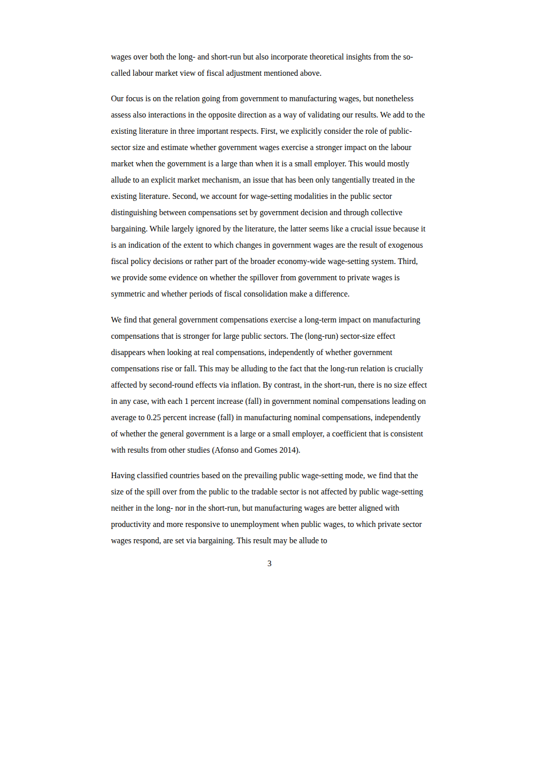wages over both the long- and short-run but also incorporate theoretical insights from the so-called labour market view of fiscal adjustment mentioned above.
Our focus is on the relation going from government to manufacturing wages, but nonetheless assess also interactions in the opposite direction as a way of validating our results. We add to the existing literature in three important respects. First, we explicitly consider the role of public-sector size and estimate whether government wages exercise a stronger impact on the labour market when the government is a large than when it is a small employer. This would mostly allude to an explicit market mechanism, an issue that has been only tangentially treated in the existing literature. Second, we account for wage-setting modalities in the public sector distinguishing between compensations set by government decision and through collective bargaining. While largely ignored by the literature, the latter seems like a crucial issue because it is an indication of the extent to which changes in government wages are the result of exogenous fiscal policy decisions or rather part of the broader economy-wide wage-setting system. Third, we provide some evidence on whether the spillover from government to private wages is symmetric and whether periods of fiscal consolidation make a difference.
We find that general government compensations exercise a long-term impact on manufacturing compensations that is stronger for large public sectors. The (long-run) sector-size effect disappears when looking at real compensations, independently of whether government compensations rise or fall. This may be alluding to the fact that the long-run relation is crucially affected by second-round effects via inflation. By contrast, in the short-run, there is no size effect in any case, with each 1 percent increase (fall) in government nominal compensations leading on average to 0.25 percent increase (fall) in manufacturing nominal compensations, independently of whether the general government is a large or a small employer, a coefficient that is consistent with results from other studies (Afonso and Gomes 2014).
Having classified countries based on the prevailing public wage-setting mode, we find that the size of the spill over from the public to the tradable sector is not affected by public wage-setting neither in the long- nor in the short-run, but manufacturing wages are better aligned with productivity and more responsive to unemployment when public wages, to which private sector wages respond, are set via bargaining. This result may be allude to
3